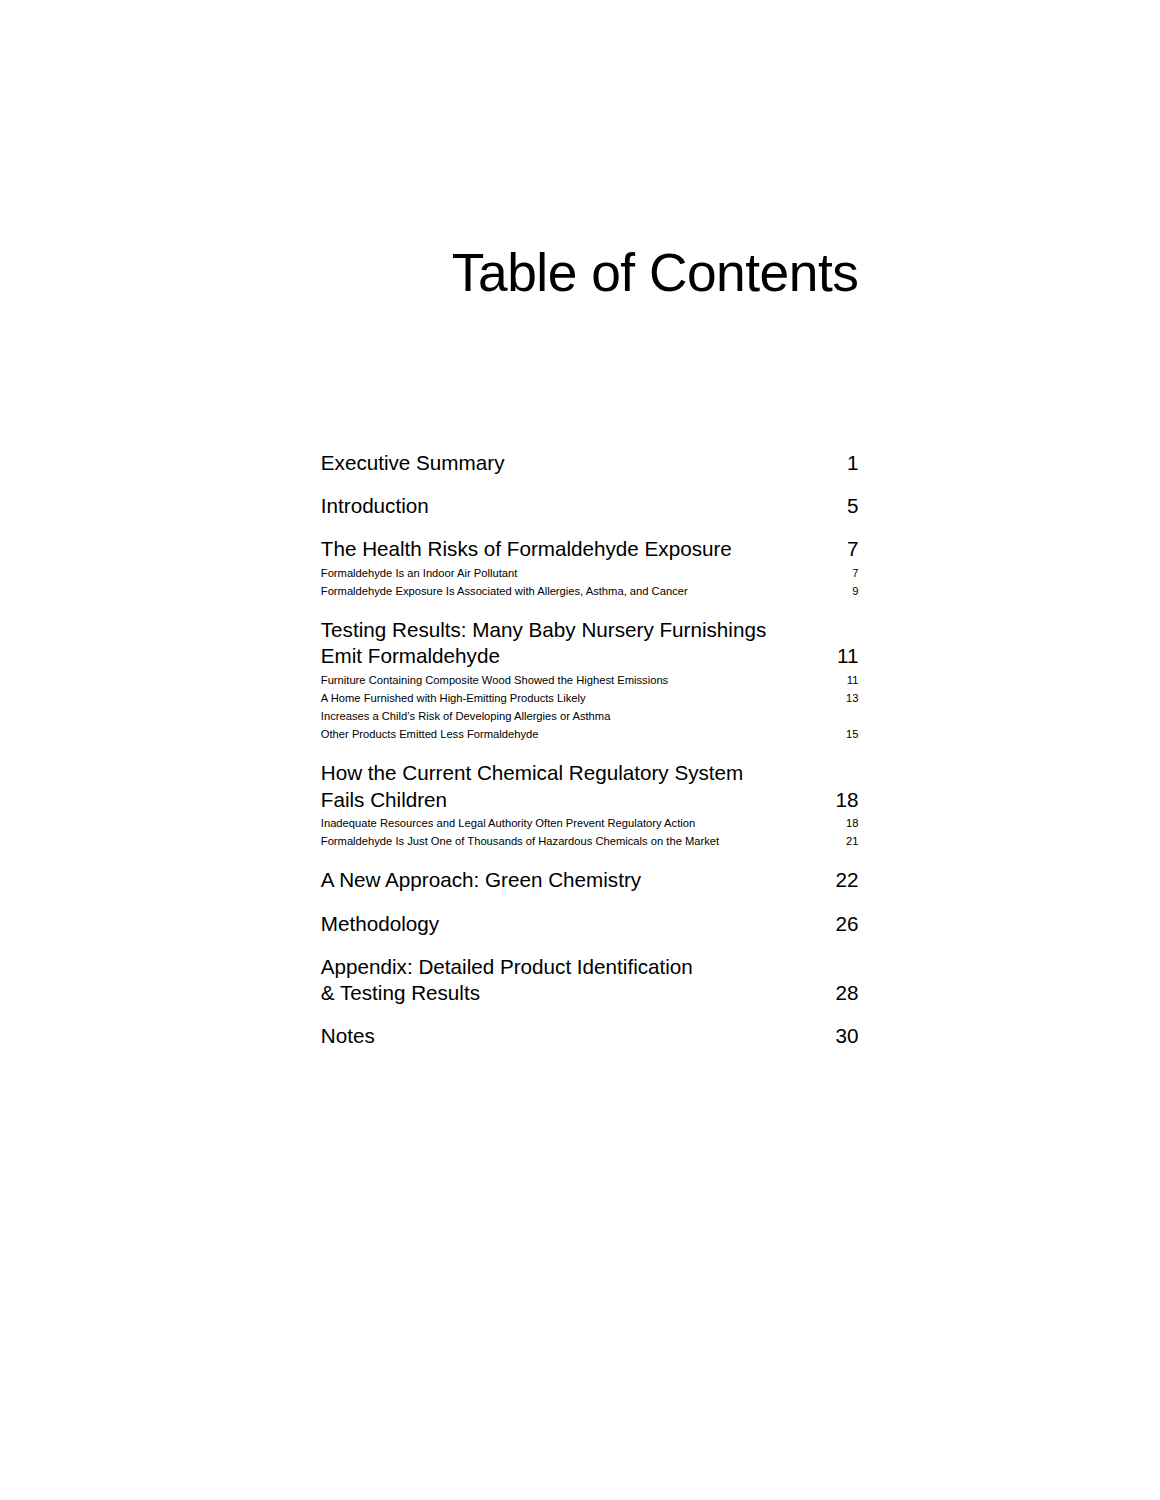Table of Contents
| Executive Summary | 1 |
| Introduction | 5 |
| The Health Risks of Formaldehyde Exposure | 7 |
| Formaldehyde Is an Indoor Air Pollutant | 7 |
| Formaldehyde Exposure Is Associated with Allergies, Asthma, and Cancer | 9 |
| Testing Results: Many Baby Nursery Furnishings Emit Formaldehyde | 11 |
| Furniture Containing Composite Wood Showed the Highest Emissions | 11 |
| A Home Furnished with High-Emitting Products Likely Increases a Child’s Risk of Developing Allergies or Asthma | 13 |
| Other Products Emitted Less Formaldehyde | 15 |
| How the Current Chemical Regulatory System Fails Children | 18 |
| Inadequate Resources and Legal Authority Often Prevent Regulatory Action | 18 |
| Formaldehyde Is Just One of Thousands of Hazardous Chemicals on the Market | 21 |
| A New Approach: Green Chemistry | 22 |
| Methodology | 26 |
| Appendix: Detailed Product Identification & Testing Results | 28 |
| Notes | 30 |